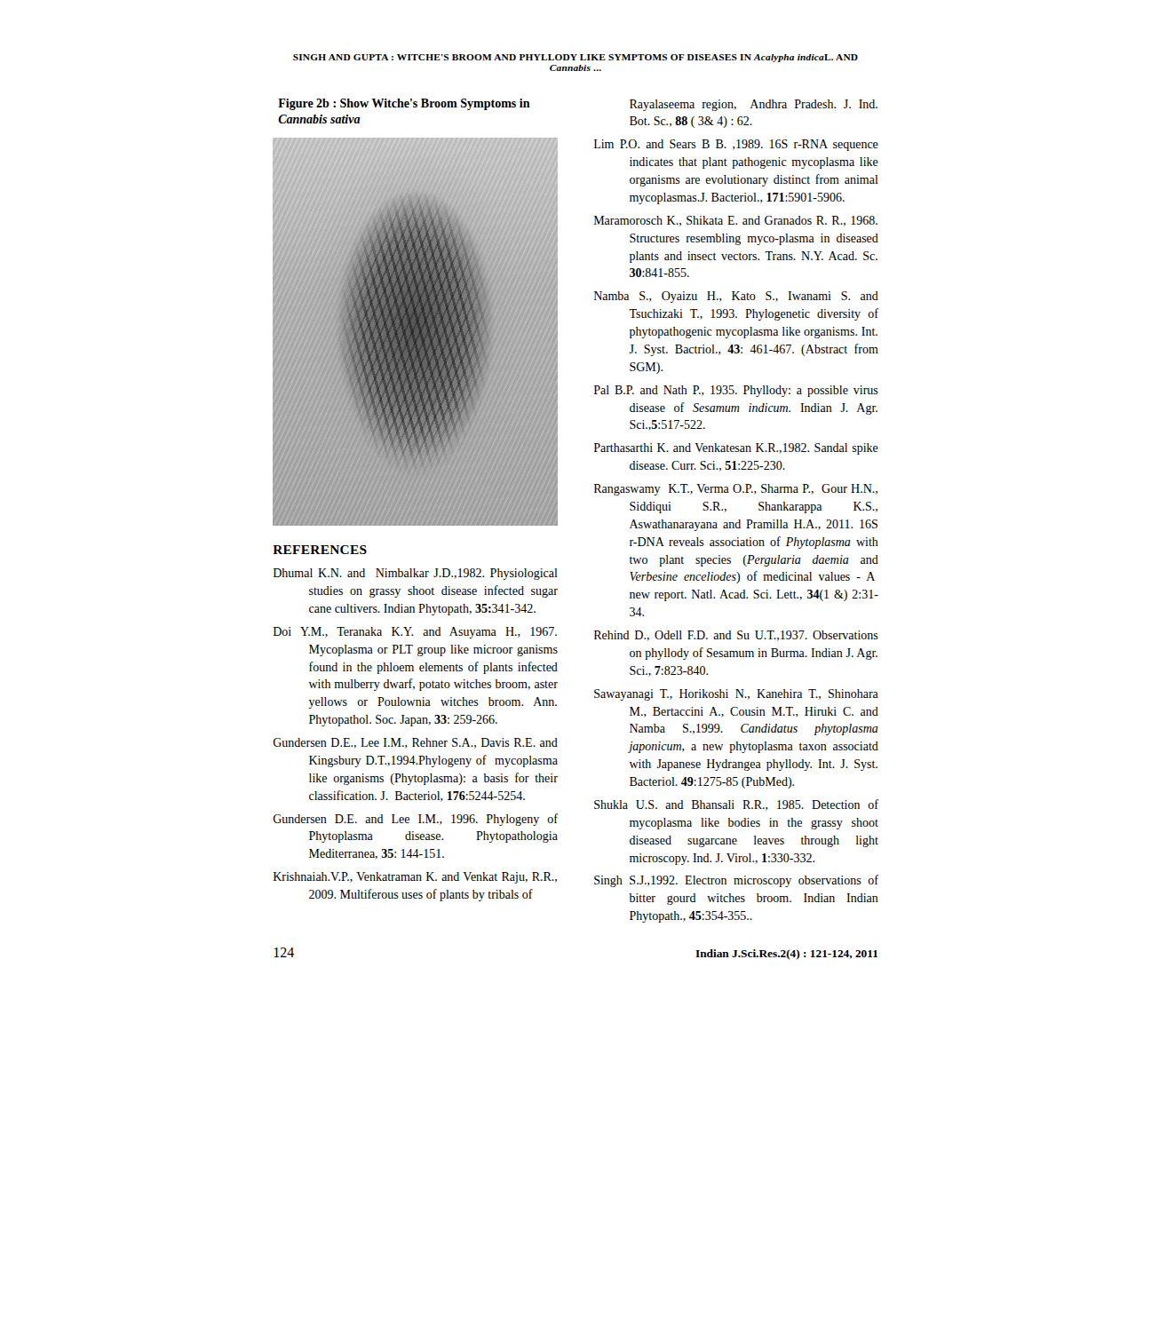SINGH AND GUPTA : WITCHE'S BROOM AND PHYLLODY LIKE SYMPTOMS OF DISEASES IN Acalypha indica L. AND Cannabis ...
Figure 2b : Show Witche's Broom Symptoms in Cannabis sativa
REFERENCES
Dhumal K.N. and Nimbalkar J.D.,1982. Physiological studies on grassy shoot disease infected sugar cane cultivers. Indian Phytopath, 35: 341-342.
Doi Y.M., Teranaka K.Y. and Asuyama H., 1967. Mycoplasma or PLT group like microor ganisms found in the phloem elements of plants infected with mulberry dwarf, potato witches broom, aster yellows or Poulownia witches broom. Ann. Phytopathol. Soc. Japan, 33: 259-266.
Gundersen D.E., Lee I.M., Rehner S.A., Davis R.E. and Kingsbury D.T.,1994.Phylogeny of mycoplasma like organisms (Phytoplasma): a basis for their classification. J. Bacteriol, 176:5244-5254.
Gundersen D.E. and Lee I.M., 1996. Phylogeny of Phytoplasma disease. Phytopathologia Mediterranea, 35: 144-151.
Krishnaiah.V.P., Venkatraman K. and Venkat Raju, R.R., 2009. Multiferous uses of plants by tribals of
Rayalaseema region, Andhra Pradesh. J. Ind. Bot. Sc., 88 ( 3& 4) : 62.
Lim P.O. and Sears B B. ,1989. 16S r-RNA sequence indicates that plant pathogenic mycoplasma like organisms are evolutionary distinct from animal mycoplasmas.J. Bacteriol., 171:5901-5906.
Maramorosch K., Shikata E. and Granados R. R., 1968. Structures resembling myco-plasma in diseased plants and insect vectors. Trans. N.Y. Acad. Sc. 30:841-855.
Namba S., Oyaizu H., Kato S., Iwanami S. and Tsuchizaki T., 1993. Phylogenetic diversity of phytopathogenic mycoplasma like organisms. Int. J. Syst. Bactriol., 43: 461-467. (Abstract from SGM).
Pal B.P. and Nath P., 1935. Phyllody: a possible virus disease of Sesamum indicum. Indian J. Agr. Sci.,5:517-522.
Parthasarthi K. and Venkatesan K.R.,1982. Sandal spike disease. Curr. Sci., 51:225-230.
Rangaswamy K.T., Verma O.P., Sharma P., Gour H.N., Siddiqui S.R., Shankarappa K.S., Aswathanarayana and Pramilla H.A., 2011. 16S r-DNA reveals association of Phytoplasma with two plant species (Pergularia daemia and Verbesine enceliodes) of medicinal values - A new report. Natl. Acad. Sci. Lett., 34(1 &) 2:31-34.
Rehind D., Odell F.D. and Su U.T.,1937. Observations on phyllody of Sesamum in Burma. Indian J. Agr. Sci., 7:823-840.
Sawayanagi T., Horikoshi N., Kanehira T., Shinohara M., Bertaccini A., Cousin M.T., Hiruki C. and Namba S.,1999. Candidatus phytoplasma japonicum, a new phytoplasma taxon associatd with Japanese Hydrangea phyllody. Int. J. Syst. Bacteriol. 49:1275-85 (PubMed).
Shukla U.S. and Bhansali R.R., 1985. Detection of mycoplasma like bodies in the grassy shoot diseased sugarcane leaves through light microscopy. Ind. J. Virol., 1:330-332.
Singh S.J.,1992. Electron microscopy observations of bitter gourd witches broom. Indian Indian Phytopath., 45:354-355..
124
Indian J.Sci.Res.2(4) : 121-124, 2011